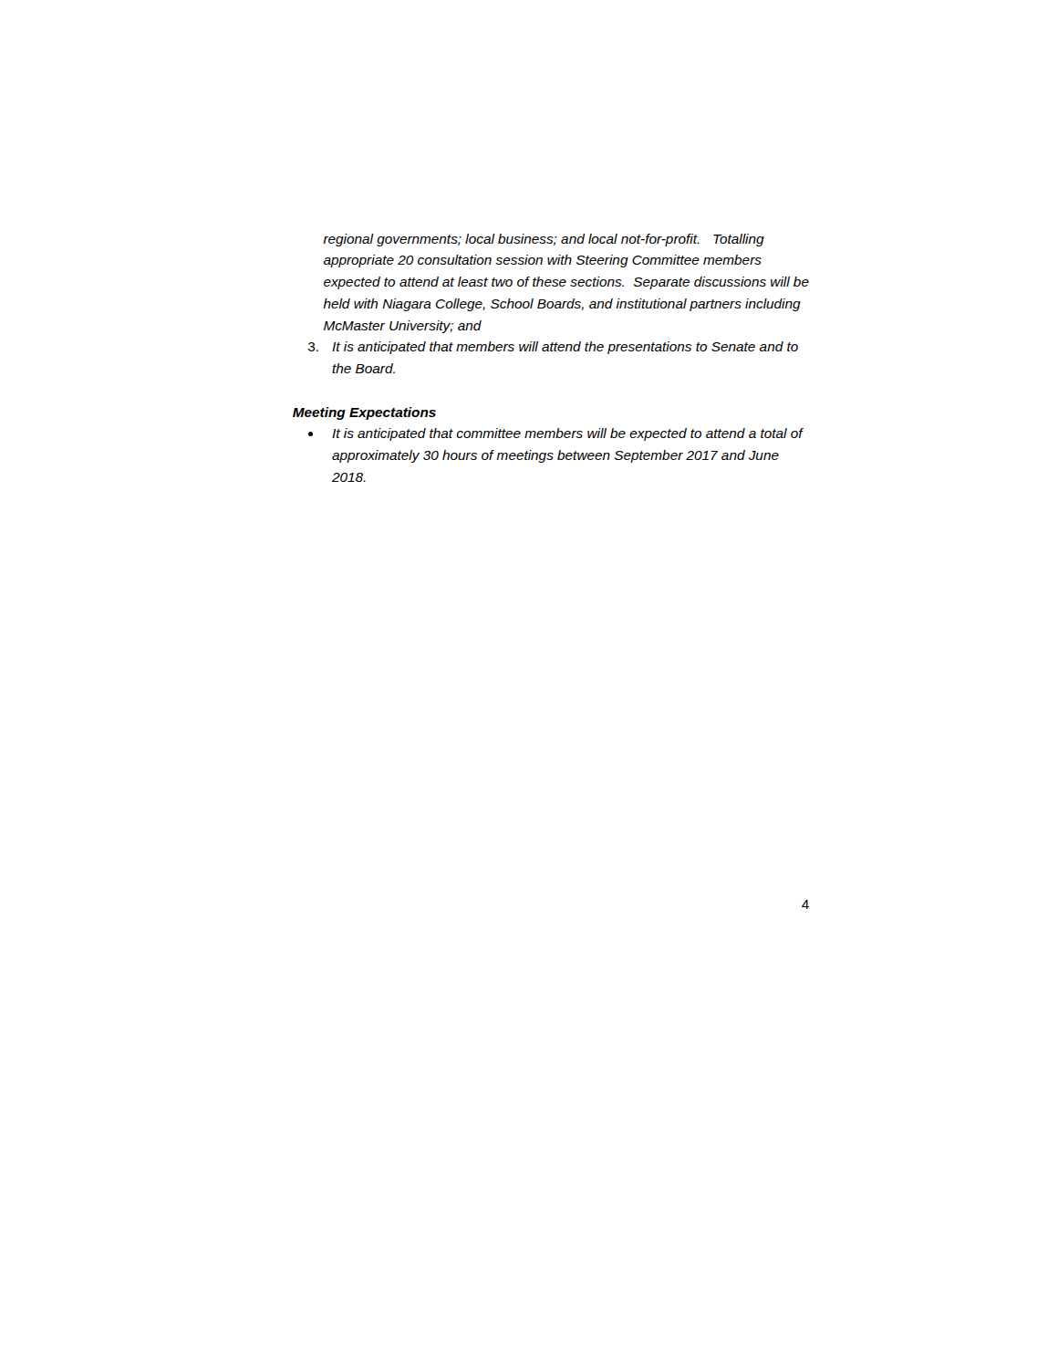regional governments; local business; and local not-for-profit. Totalling appropriate 20 consultation session with Steering Committee members expected to attend at least two of these sections. Separate discussions will be held with Niagara College, School Boards, and institutional partners including McMaster University; and
It is anticipated that members will attend the presentations to Senate and to the Board.
Meeting Expectations
It is anticipated that committee members will be expected to attend a total of approximately 30 hours of meetings between September 2017 and June 2018.
4